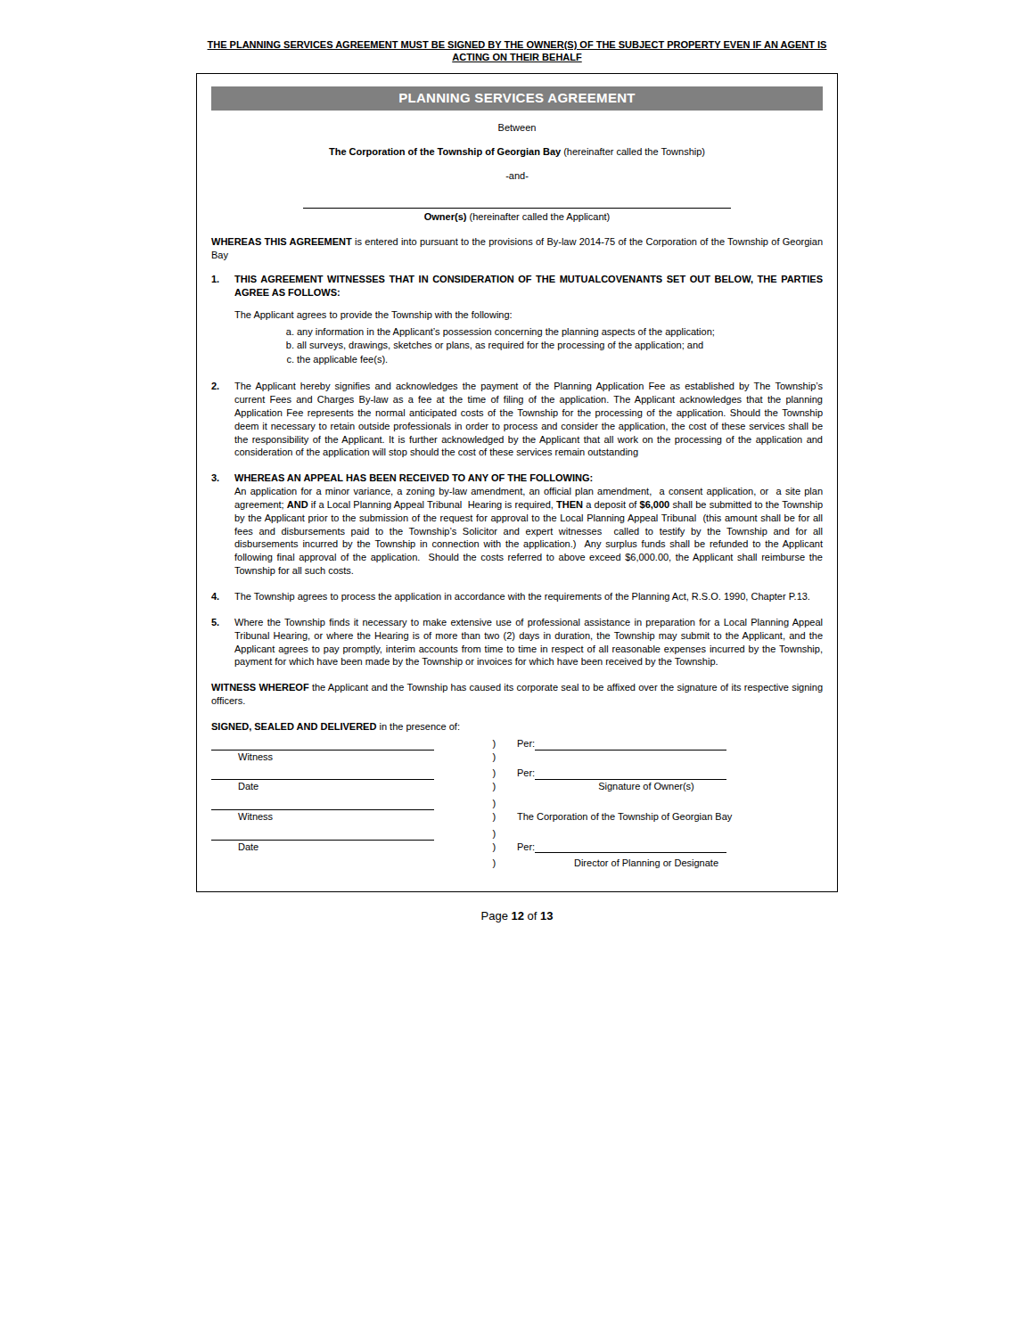THE PLANNING SERVICES AGREEMENT MUST BE SIGNED BY THE OWNER(S) OF THE SUBJECT PROPERTY EVEN IF AN AGENT IS ACTING ON THEIR BEHALF
PLANNING SERVICES AGREEMENT
Between
The Corporation of the Township of Georgian Bay (hereinafter called the Township)
-and-
Owner(s) (hereinafter called the Applicant)
WHEREAS THIS AGREEMENT is entered into pursuant to the provisions of By-law 2014-75 of the Corporation of the Township of Georgian Bay
1.
THIS AGREEMENT WITNESSES THAT IN CONSIDERATION OF THE MUTUALCOVENANTS SET OUT BELOW, THE PARTIES AGREE AS FOLLOWS:
The Applicant agrees to provide the Township with the following:
any information in the Applicant’s possession concerning the planning aspects of the application;
all surveys, drawings, sketches or plans, as required for the processing of the application; and
the applicable fee(s).
2.
The Applicant hereby signifies and acknowledges the payment of the Planning Application Fee as established by The Township’s current Fees and Charges By-law as a fee at the time of filing of the application. The Applicant acknowledges that the planning Application Fee represents the normal anticipated costs of the Township for the processing of the application. Should the Township deem it necessary to retain outside professionals in order to process and consider the application, the cost of these services shall be the responsibility of the Applicant. It is further acknowledged by the Applicant that all work on the processing of the application and consideration of the application will stop should the cost of these services remain outstanding
3.
WHEREAS AN APPEAL HAS BEEN RECEIVED TO ANY OF THE FOLLOWING:
An application for a minor variance, a zoning by-law amendment, an official plan amendment, a consent application, or a site plan agreement; AND if a Local Planning Appeal Tribunal Hearing is required, THEN a deposit of $6,000 shall be submitted to the Township by the Applicant prior to the submission of the request for approval to the Local Planning Appeal Tribunal (this amount shall be for all fees and disbursements paid to the Township’s Solicitor and expert witnesses called to testify by the Township and for all disbursements incurred by the Township in connection with the application.) Any surplus funds shall be refunded to the Applicant following final approval of the application. Should the costs referred to above exceed $6,000.00, the Applicant shall reimburse the Township for all such costs.
4.
The Township agrees to process the application in accordance with the requirements of the Planning Act, R.S.O. 1990, Chapter P.13.
5.
Where the Township finds it necessary to make extensive use of professional assistance in preparation for a Local Planning Appeal Tribunal Hearing, or where the Hearing is of more than two (2) days in duration, the Township may submit to the Applicant, and the Applicant agrees to pay promptly, interim accounts from time to time in respect of all reasonable expenses incurred by the Township, payment for which have been made by the Township or invoices for which have been received by the Township.
WITNESS WHEREOF the Applicant and the Township has caused its corporate seal to be affixed over the signature of its respective signing officers.
SIGNED, SEALED AND DELIVERED in the presence of:
| | ) | Per: |
| Witness | ) | |
| | ) | Per: |
| Date | ) | Signature of Owner(s) |
| | ) | |
| Witness | ) | The Corporation of the Township of Georgian Bay |
| | ) | |
| Date | ) | Per: |
| | ) | Director of Planning or Designate |
Page 12 of 13